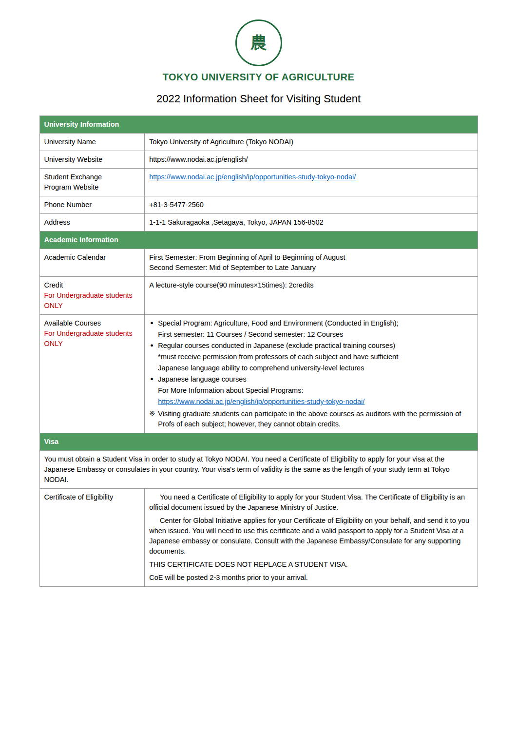農
TOKYO UNIVERSITY OF AGRICULTURE
2022 Information Sheet for Visiting Student
| University Information |
| --- |
| University Name | Tokyo University of Agriculture (Tokyo NODAI) |
| University Website | https://www.nodai.ac.jp/english/ |
| Student Exchange Program Website | https://www.nodai.ac.jp/english/ip/opportunities-study-tokyo-nodai/ |
| Phone Number | +81-3-5477-2560 |
| Address | 1-1-1 Sakuragaoka ,Setagaya, Tokyo, JAPAN 156-8502 |
| Academic Information |
| Academic Calendar | First Semester: From Beginning of April to Beginning of August Second Semester: Mid of September to Late January |
| Credit For Undergraduate students ONLY | A lecture-style course(90 minutes×15times): 2credits |
| Available Courses For Undergraduate students ONLY | Special Program: Agriculture, Food and Environment (Conducted in English); First semester: 11 Courses / Second semester: 12 Courses Regular courses conducted in Japanese (exclude practical training courses) *must receive permission from professors of each subject and have sufficient Japanese language ability to comprehend university-level lectures Japanese language courses For More Information about Special Programs: https://www.nodai.ac.jp/english/ip/opportunities-study-tokyo-nodai/ Visiting graduate students can participate in the above courses as auditors with the permission of Profs of each subject; however, they cannot obtain credits. |
| Visa |
| You must obtain a Student Visa in order to study at Tokyo NODAI. You need a Certificate of Eligibility to apply for your visa at the Japanese Embassy or consulates in your country. Your visa's term of validity is the same as the length of your study term at Tokyo NODAI. |
| Certificate of Eligibility | You need a Certificate of Eligibility to apply for your Student Visa. The Certificate of Eligibility is an official document issued by the Japanese Ministry of Justice. Center for Global Initiative applies for your Certificate of Eligibility on your behalf, and send it to you when issued. You will need to use this certificate and a valid passport to apply for a Student Visa at a Japanese embassy or consulate. Consult with the Japanese Embassy/Consulate for any supporting documents. THIS CERTIFICATE DOES NOT REPLACE A STUDENT VISA. CoE will be posted 2-3 months prior to your arrival. |